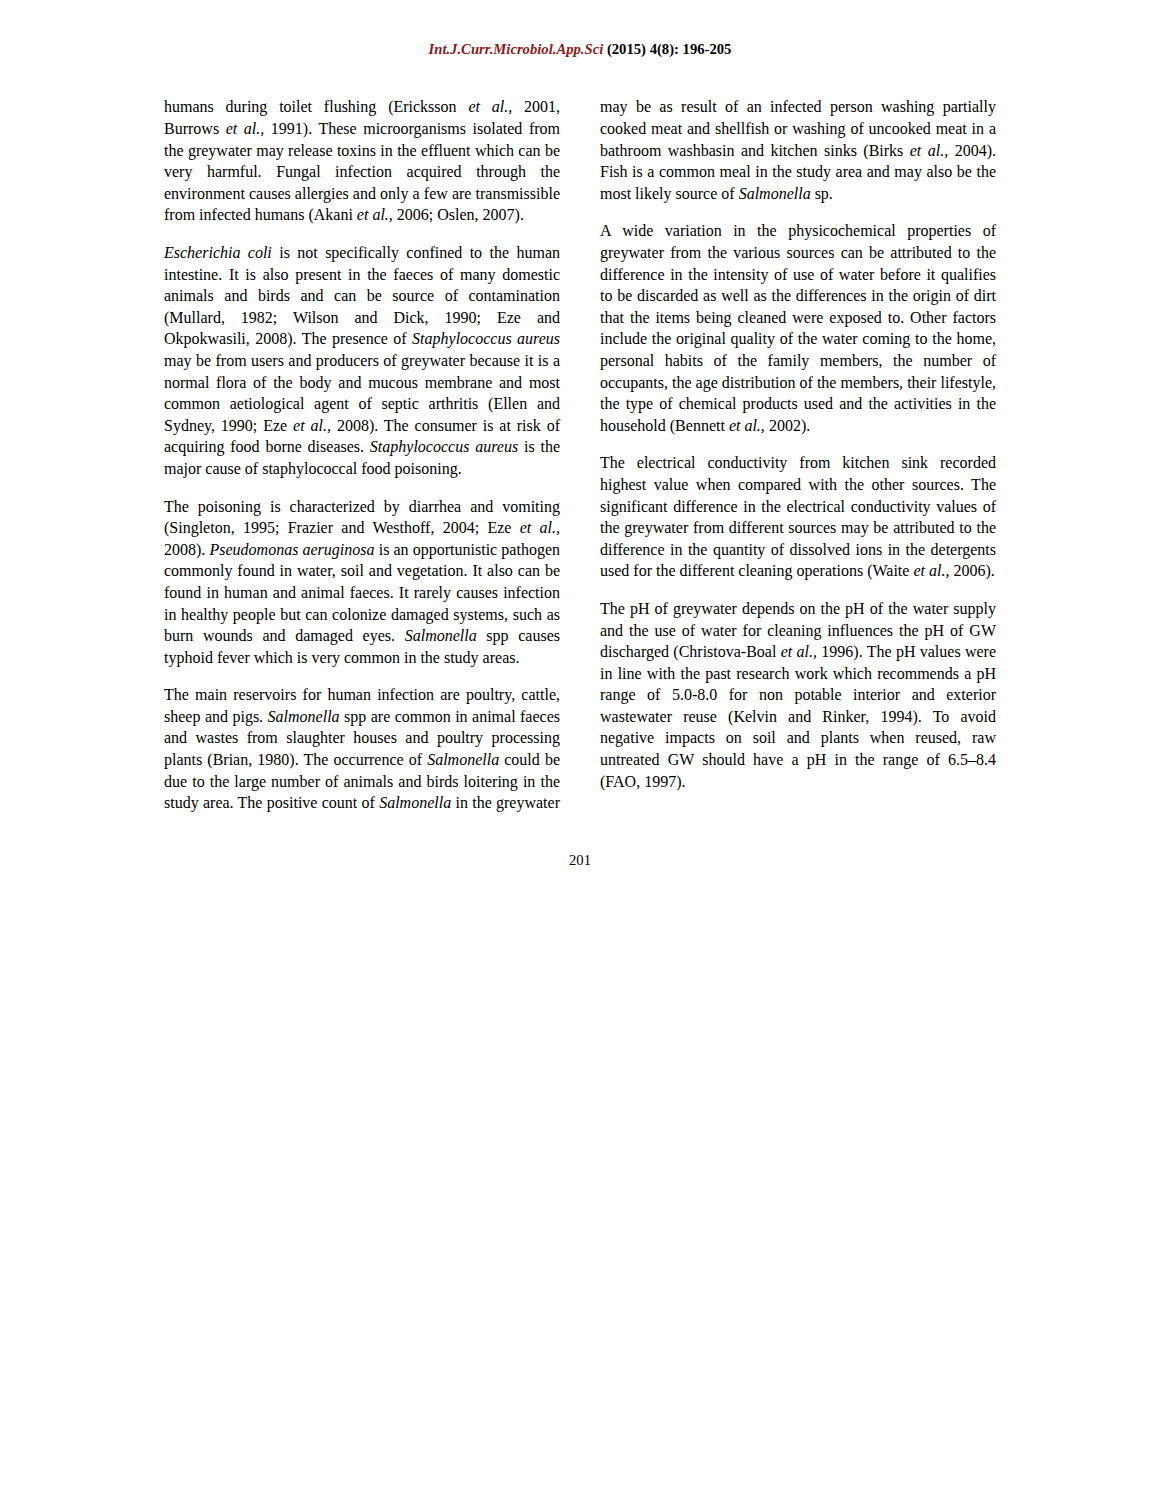Int.J.Curr.Microbiol.App.Sci (2015) 4(8): 196-205
humans during toilet flushing (Ericksson et al., 2001, Burrows et al., 1991). These microorganisms isolated from the greywater may release toxins in the effluent which can be very harmful. Fungal infection acquired through the environment causes allergies and only a few are transmissible from infected humans (Akani et al., 2006; Oslen, 2007).
Escherichia coli is not specifically confined to the human intestine. It is also present in the faeces of many domestic animals and birds and can be source of contamination (Mullard, 1982; Wilson and Dick, 1990; Eze and Okpokwasili, 2008). The presence of Staphylococcus aureus may be from users and producers of greywater because it is a normal flora of the body and mucous membrane and most common aetiological agent of septic arthritis (Ellen and Sydney, 1990; Eze et al., 2008). The consumer is at risk of acquiring food borne diseases. Staphylococcus aureus is the major cause of staphylococcal food poisoning.
The poisoning is characterized by diarrhea and vomiting (Singleton, 1995; Frazier and Westhoff, 2004; Eze et al., 2008). Pseudomonas aeruginosa is an opportunistic pathogen commonly found in water, soil and vegetation. It also can be found in human and animal faeces. It rarely causes infection in healthy people but can colonize damaged systems, such as burn wounds and damaged eyes. Salmonella spp causes typhoid fever which is very common in the study areas.
The main reservoirs for human infection are poultry, cattle, sheep and pigs. Salmonella spp are common in animal faeces and wastes from slaughter houses and poultry processing plants (Brian, 1980). The occurrence of Salmonella could be due to the large number of animals and birds loitering in the study area. The positive count of Salmonella in the greywater may be as result of an infected person washing partially cooked meat and shellfish or washing of uncooked meat in a bathroom washbasin and kitchen sinks (Birks et al., 2004). Fish is a common meal in the study area and may also be the most likely source of Salmonella sp.
A wide variation in the physicochemical properties of greywater from the various sources can be attributed to the difference in the intensity of use of water before it qualifies to be discarded as well as the differences in the origin of dirt that the items being cleaned were exposed to. Other factors include the original quality of the water coming to the home, personal habits of the family members, the number of occupants, the age distribution of the members, their lifestyle, the type of chemical products used and the activities in the household (Bennett et al., 2002).
The electrical conductivity from kitchen sink recorded highest value when compared with the other sources. The significant difference in the electrical conductivity values of the greywater from different sources may be attributed to the difference in the quantity of dissolved ions in the detergents used for the different cleaning operations (Waite et al., 2006).
The pH of greywater depends on the pH of the water supply and the use of water for cleaning influences the pH of GW discharged (Christova-Boal et al., 1996). The pH values were in line with the past research work which recommends a pH range of 5.0-8.0 for non potable interior and exterior wastewater reuse (Kelvin and Rinker, 1994). To avoid negative impacts on soil and plants when reused, raw untreated GW should have a pH in the range of 6.5–8.4 (FAO, 1997).
201